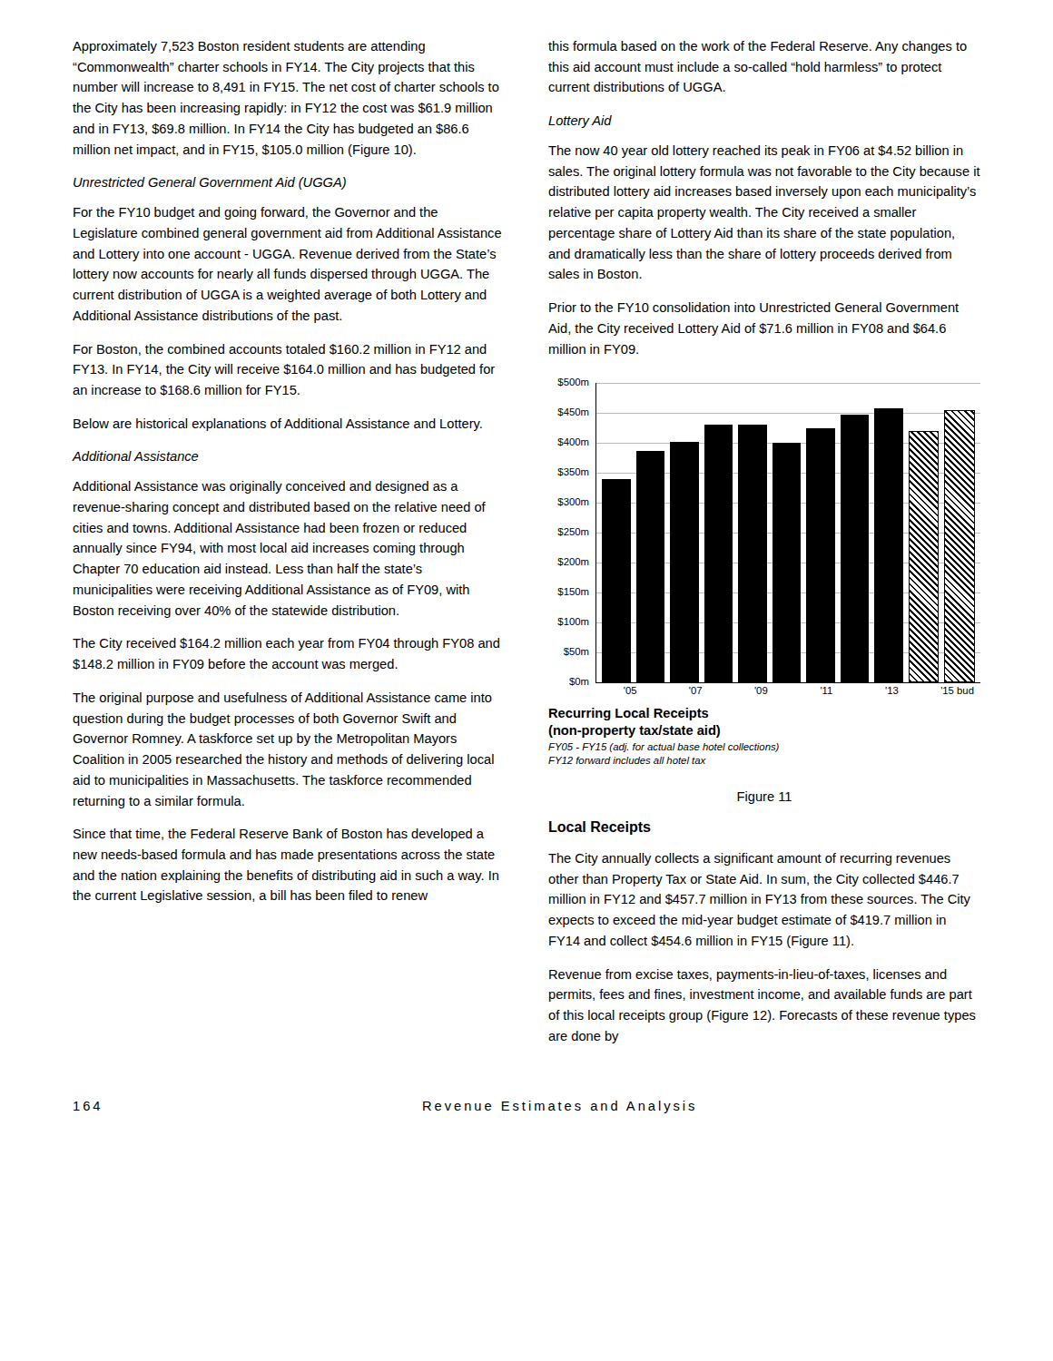Approximately 7,523 Boston resident students are attending “Commonwealth” charter schools in FY14. The City projects that this number will increase to 8,491 in FY15. The net cost of charter schools to the City has been increasing rapidly: in FY12 the cost was $61.9 million and in FY13, $69.8 million. In FY14 the City has budgeted an $86.6 million net impact, and in FY15, $105.0 million (Figure 10).
Unrestricted General Government Aid (UGGA)
For the FY10 budget and going forward, the Governor and the Legislature combined general government aid from Additional Assistance and Lottery into one account - UGGA. Revenue derived from the State’s lottery now accounts for nearly all funds dispersed through UGGA. The current distribution of UGGA is a weighted average of both Lottery and Additional Assistance distributions of the past.
For Boston, the combined accounts totaled $160.2 million in FY12 and FY13. In FY14, the City will receive $164.0 million and has budgeted for an increase to $168.6 million for FY15.
Below are historical explanations of Additional Assistance and Lottery.
Additional Assistance
Additional Assistance was originally conceived and designed as a revenue-sharing concept and distributed based on the relative need of cities and towns. Additional Assistance had been frozen or reduced annually since FY94, with most local aid increases coming through Chapter 70 education aid instead. Less than half the state’s municipalities were receiving Additional Assistance as of FY09, with Boston receiving over 40% of the statewide distribution.
The City received $164.2 million each year from FY04 through FY08 and $148.2 million in FY09 before the account was merged.
The original purpose and usefulness of Additional Assistance came into question during the budget processes of both Governor Swift and Governor Romney. A taskforce set up by the Metropolitan Mayors Coalition in 2005 researched the history and methods of delivering local aid to municipalities in Massachusetts. The taskforce recommended returning to a similar formula.
Since that time, the Federal Reserve Bank of Boston has developed a new needs-based formula and has made presentations across the state and the nation explaining the benefits of distributing aid in such a way. In the current Legislative session, a bill has been filed to renew
this formula based on the work of the Federal Reserve. Any changes to this aid account must include a so-called “hold harmless” to protect current distributions of UGGA.
Lottery Aid
The now 40 year old lottery reached its peak in FY06 at $4.52 billion in sales. The original lottery formula was not favorable to the City because it distributed lottery aid increases based inversely upon each municipality’s relative per capita property wealth. The City received a smaller percentage share of Lottery Aid than its share of the state population, and dramatically less than the share of lottery proceeds derived from sales in Boston.
Prior to the FY10 consolidation into Unrestricted General Government Aid, the City received Lottery Aid of $71.6 million in FY08 and $64.6 million in FY09.
$500m
$450m
$400m
$350m
$300m
$250m
$200m
$150m
$100m
$50m
$0m
'05
'07
'09
'11
'13
'15 bud
Recurring Local Receipts
(non-property tax/state aid)
FY05 - FY15 (adj. for actual base hotel collections)
FY12 forward includes all hotel tax
Figure 11
Local Receipts
The City annually collects a significant amount of recurring revenues other than Property Tax or State Aid. In sum, the City collected $446.7 million in FY12 and $457.7 million in FY13 from these sources. The City expects to exceed the mid-year budget estimate of $419.7 million in FY14 and collect $454.6 million in FY15 (Figure 11).
Revenue from excise taxes, payments-in-lieu-of-taxes, licenses and permits, fees and fines, investment income, and available funds are part of this local receipts group (Figure 12). Forecasts of these revenue types are done by
164
Revenue Estimates and Analysis